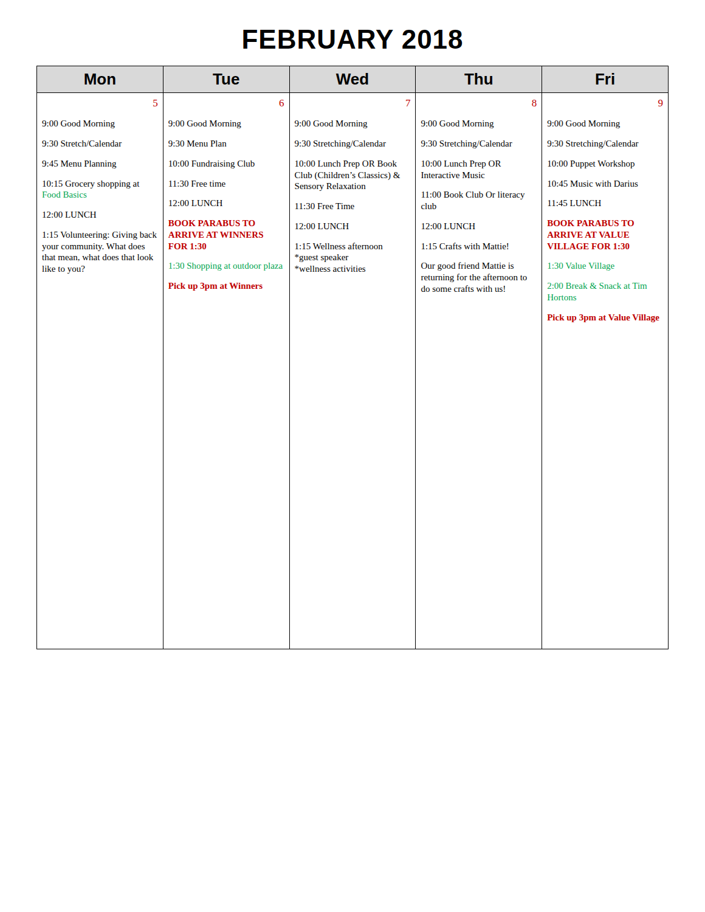FEBRUARY 2018
| Mon | Tue | Wed | Thu | Fri |
| --- | --- | --- | --- | --- |
| 5 9:00 Good Morning 9:30 Stretch/Calendar 9:45 Menu Planning 10:15 Grocery shopping at Food Basics 12:00 LUNCH 1:15 Volunteering: Giving back your community. What does that mean, what does that look like to you? | 6 9:00 Good Morning 9:30 Menu Plan 10:00 Fundraising Club 11:30 Free time 12:00 LUNCH BOOK PARABUS TO ARRIVE AT WINNERS FOR 1:30 1:30 Shopping at outdoor plaza Pick up 3pm at Winners | 7 9:00 Good Morning 9:30 Stretching/Calendar 10:00 Lunch Prep OR Book Club (Children’s Classics) & Sensory Relaxation 11:30 Free Time 12:00 LUNCH 1:15 Wellness afternoon *guest speaker *wellness activities | 8 9:00 Good Morning 9:30 Stretching/Calendar 10:00 Lunch Prep OR Interactive Music 11:00 Book Club Or literacy club 12:00 LUNCH 1:15 Crafts with Mattie! Our good friend Mattie is returning for the afternoon to do some crafts with us! | 9 9:00 Good Morning 9:30 Stretching/Calendar 10:00 Puppet Workshop 10:45 Music with Darius 11:45 LUNCH BOOK PARABUS TO ARRIVE AT VALUE VILLAGE FOR 1:30 1:30 Value Village 2:00 Break & Snack at Tim Hortons Pick up 3pm at Value Village |